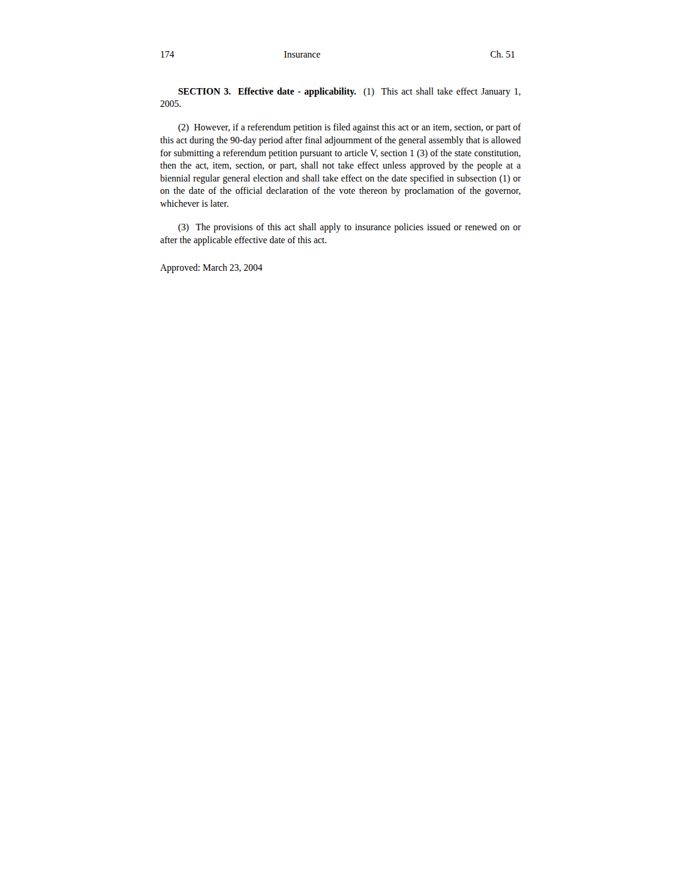174
Insurance
Ch. 51
SECTION 3. Effective date - applicability. (1) This act shall take effect January 1, 2005.
(2) However, if a referendum petition is filed against this act or an item, section, or part of this act during the 90-day period after final adjournment of the general assembly that is allowed for submitting a referendum petition pursuant to article V, section 1 (3) of the state constitution, then the act, item, section, or part, shall not take effect unless approved by the people at a biennial regular general election and shall take effect on the date specified in subsection (1) or on the date of the official declaration of the vote thereon by proclamation of the governor, whichever is later.
(3) The provisions of this act shall apply to insurance policies issued or renewed on or after the applicable effective date of this act.
Approved: March 23, 2004